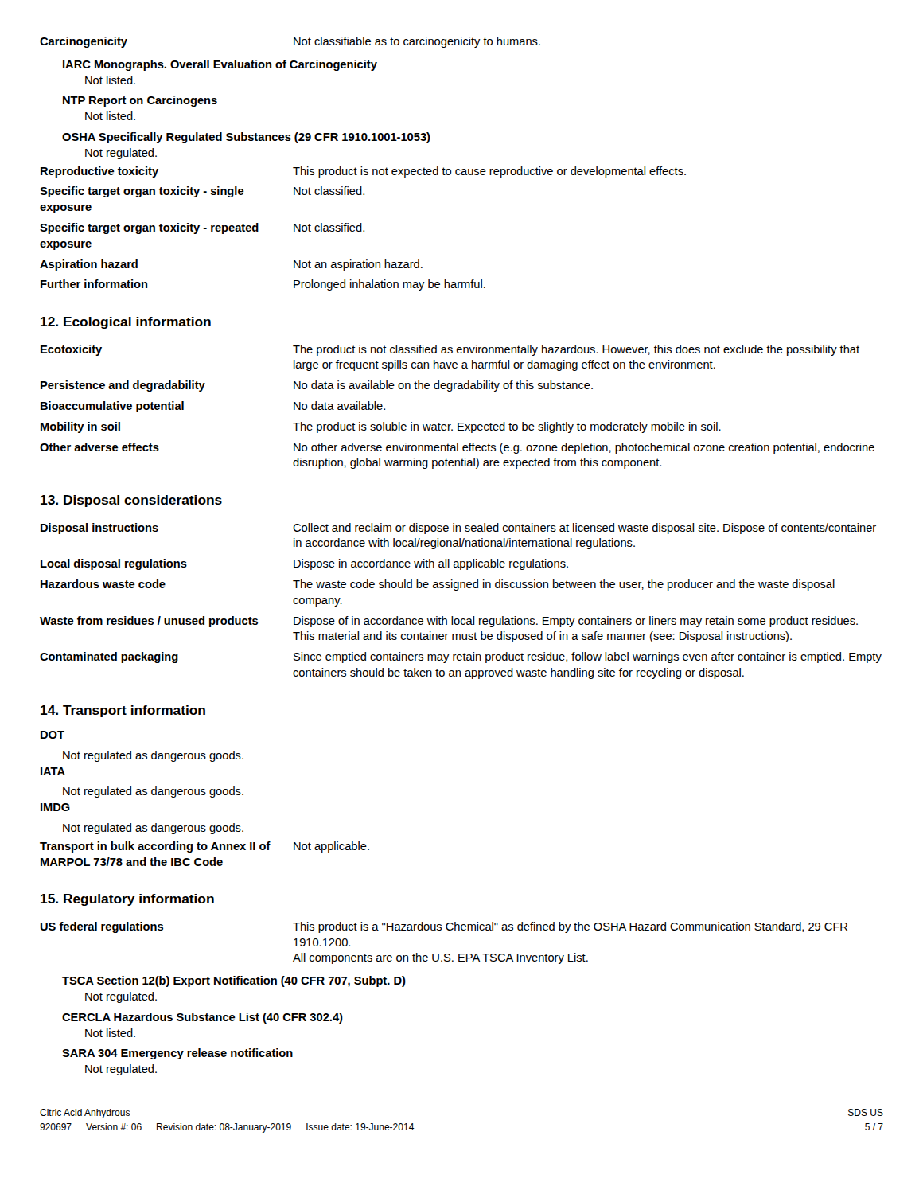| Carcinogenicity | Not classifiable as to carcinogenicity to humans. |
IARC Monographs. Overall Evaluation of Carcinogenicity
Not listed.
NTP Report on Carcinogens
Not listed.
OSHA Specifically Regulated Substances (29 CFR 1910.1001-1053)
Not regulated.
| Reproductive toxicity | This product is not expected to cause reproductive or developmental effects. |
| Specific target organ toxicity - single exposure | Not classified. |
| Specific target organ toxicity - repeated exposure | Not classified. |
| Aspiration hazard | Not an aspiration hazard. |
| Further information | Prolonged inhalation may be harmful. |
12. Ecological information
| Ecotoxicity | The product is not classified as environmentally hazardous. However, this does not exclude the possibility that large or frequent spills can have a harmful or damaging effect on the environment. |
| Persistence and degradability | No data is available on the degradability of this substance. |
| Bioaccumulative potential | No data available. |
| Mobility in soil | The product is soluble in water. Expected to be slightly to moderately mobile in soil. |
| Other adverse effects | No other adverse environmental effects (e.g. ozone depletion, photochemical ozone creation potential, endocrine disruption, global warming potential) are expected from this component. |
13. Disposal considerations
| Disposal instructions | Collect and reclaim or dispose in sealed containers at licensed waste disposal site. Dispose of contents/container in accordance with local/regional/national/international regulations. |
| Local disposal regulations | Dispose in accordance with all applicable regulations. |
| Hazardous waste code | The waste code should be assigned in discussion between the user, the producer and the waste disposal company. |
| Waste from residues / unused products | Dispose of in accordance with local regulations. Empty containers or liners may retain some product residues. This material and its container must be disposed of in a safe manner (see: Disposal instructions). |
| Contaminated packaging | Since emptied containers may retain product residue, follow label warnings even after container is emptied. Empty containers should be taken to an approved waste handling site for recycling or disposal. |
14. Transport information
DOT
Not regulated as dangerous goods.
IATA
Not regulated as dangerous goods.
IMDG
Not regulated as dangerous goods.
| Transport in bulk according to Annex II of MARPOL 73/78 and the IBC Code | Not applicable. |
15. Regulatory information
| US federal regulations | This product is a "Hazardous Chemical" as defined by the OSHA Hazard Communication Standard, 29 CFR 1910.1200. All components are on the U.S. EPA TSCA Inventory List. |
TSCA Section 12(b) Export Notification (40 CFR 707, Subpt. D)
Not regulated.
CERCLA Hazardous Substance List (40 CFR 302.4)
Not listed.
SARA 304 Emergency release notification
Not regulated.
| Citric Acid Anhydrous | SDS US |
| 920697 Version #: 06 Revision date: 08-January-2019 Issue date: 19-June-2014 | 5 / 7 |